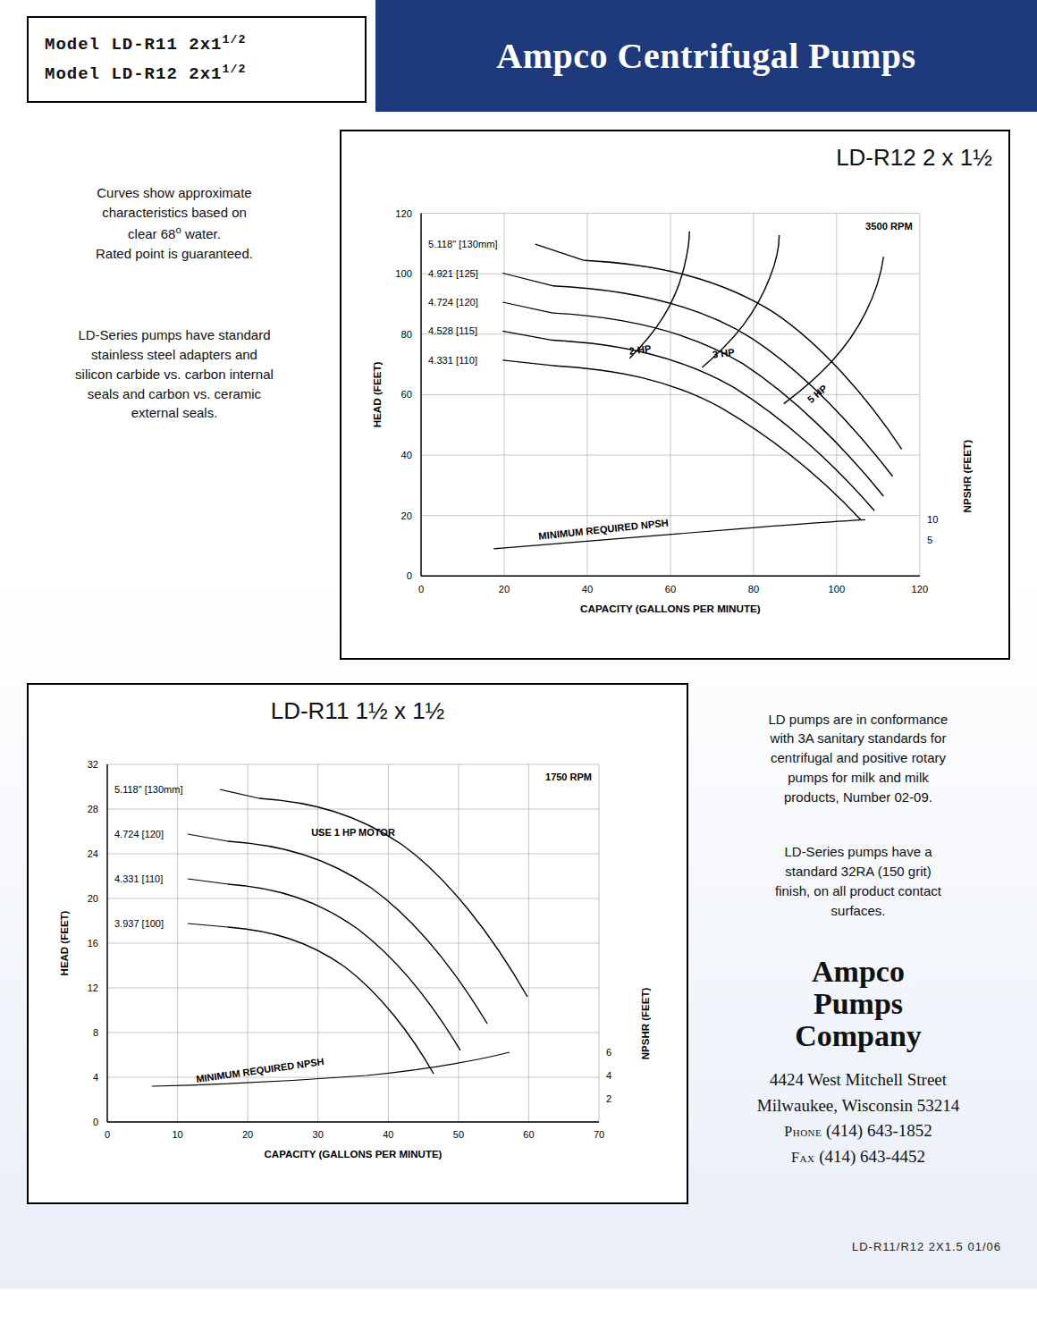Model LD-R11 2x11/2
Model LD-R12 2x11/2
Ampco Centrifugal Pumps
Curves show approximate
characteristics based on
clear 68o water.
Rated point is guaranteed.
LD-Series pumps have standard
stainless steel adapters and
silicon carbide vs. carbon internal
seals and carbon vs. ceramic
external seals.
LD-R12 2 x 1½
120 100 80 60 40 20 0 0 20 40 60 80 100 120 CAPACITY (GALLONS PER MINUTE) HEAD (FEET) NPSHR (FEET) 3500 RPM 5.118" [130mm] 4.921 [125] 4.724 [120] 4.528 [115] 4.331 [110] 2 HP 3 HP 5 HP MINIMUM REQUIRED NPSH 10 5
LD-R11 1½ x 1½
32 28 24 20 16 12 8 4 0 0 10 20 30 40 50 60 70 CAPACITY (GALLONS PER MINUTE) HEAD (FEET) NPSHR (FEET) 1750 RPM USE 1 HP MOTOR 5.118" [130mm] 4.724 [120] 4.331 [110] 3.937 [100] MINIMUM REQUIRED NPSH 6 4 2
LD pumps are in conformance
with 3A sanitary standards for
centrifugal and positive rotary
pumps for milk and milk
products, Number 02-09.
LD-Series pumps have a
standard 32RA (150 grit)
finish, on all product contact
surfaces.
Ampco
Pumps
Company
4424 West Mitchell Street
Milwaukee, Wisconsin 53214
Phone (414) 643-1852
Fax (414) 643-4452
LD-R11/R12 2X1.5 01/06